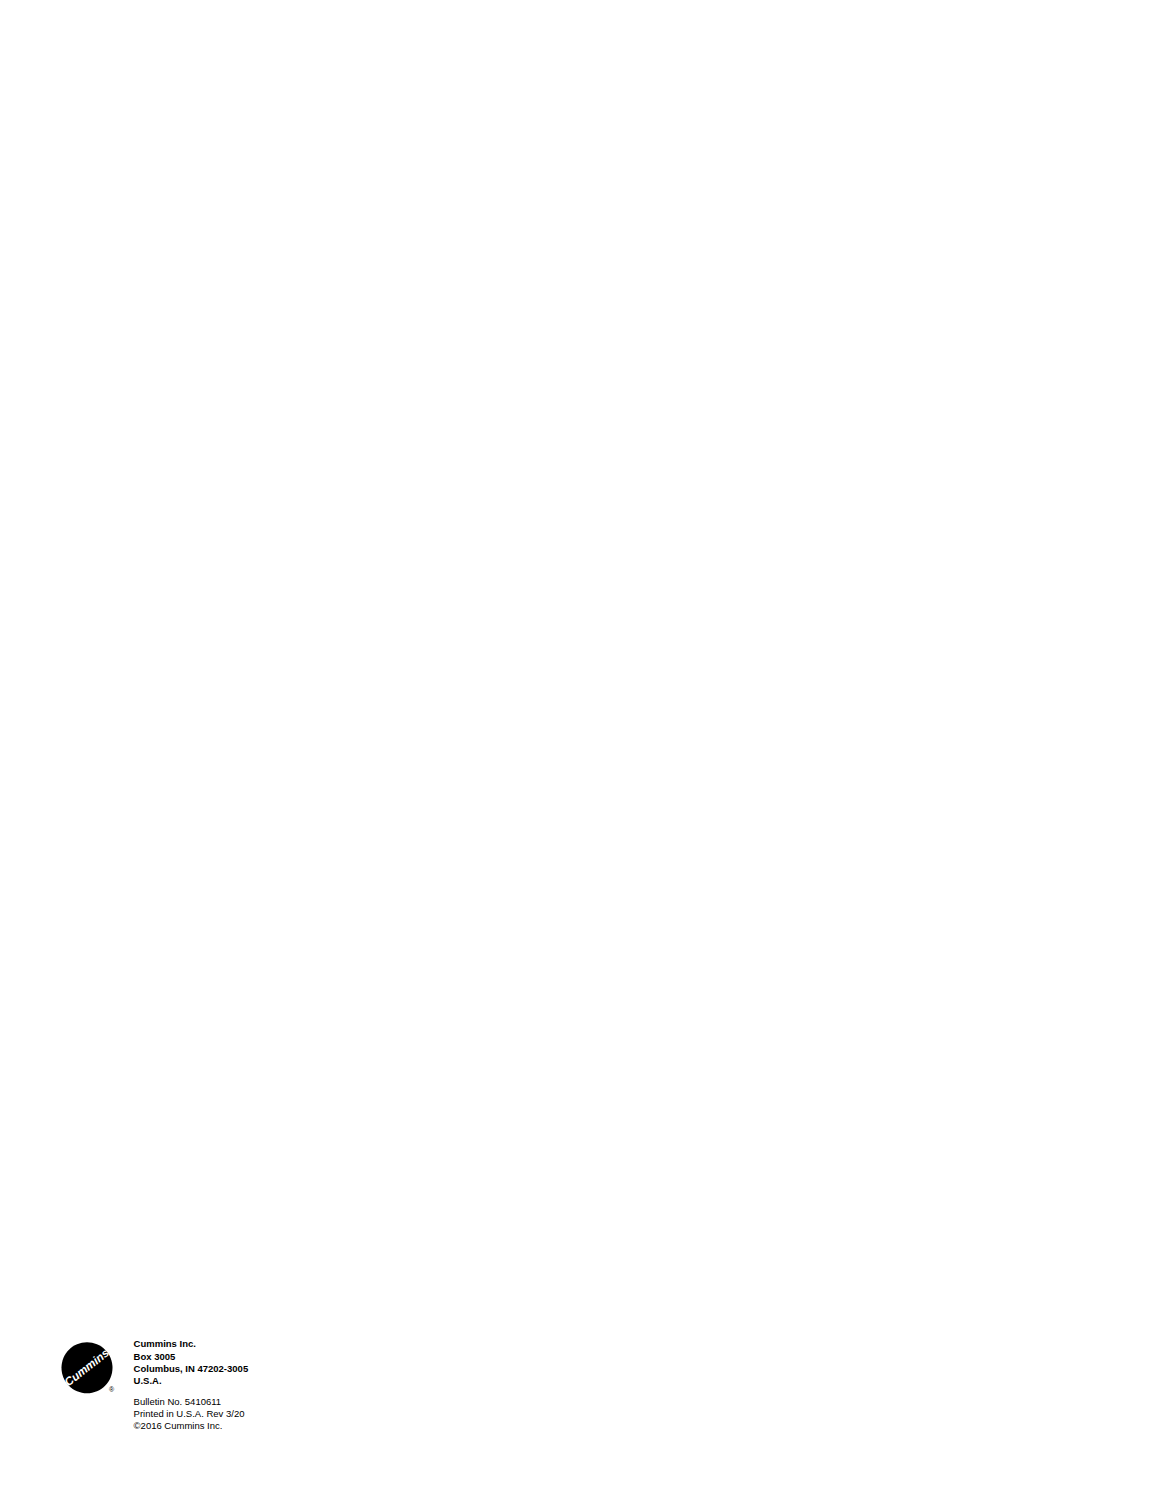Cummins Cummins ®
Cummins Inc.
Box 3005
Columbus, IN 47202-3005
U.S.A.
Bulletin No. 5410611
Printed in U.S.A. Rev 3/20
©2016 Cummins Inc.